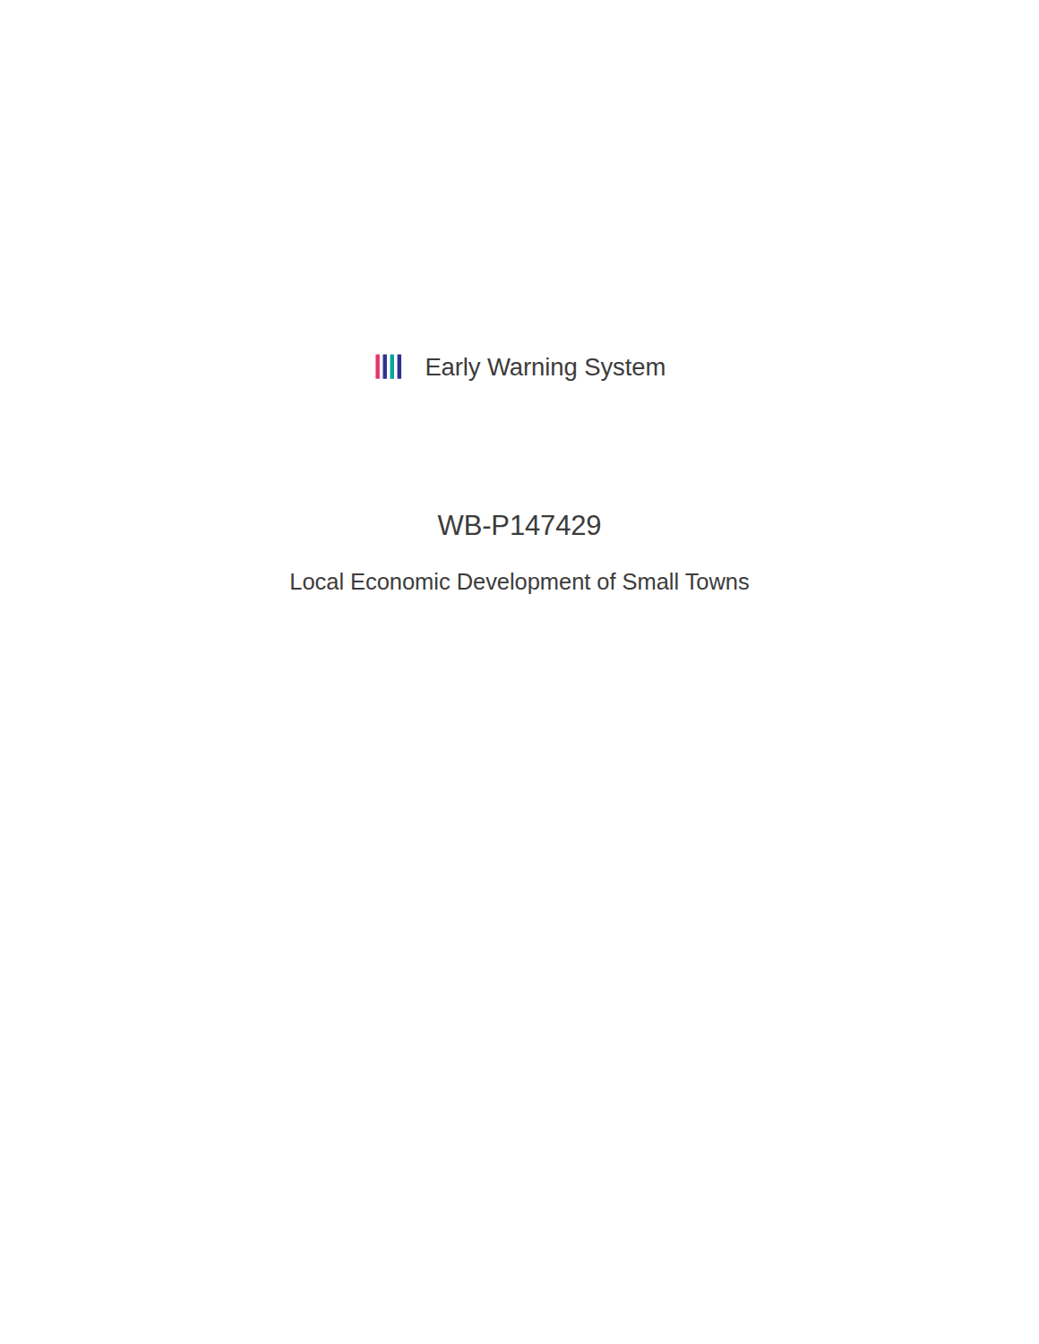Early Warning System
WB-P147429
Local Economic Development of Small Towns